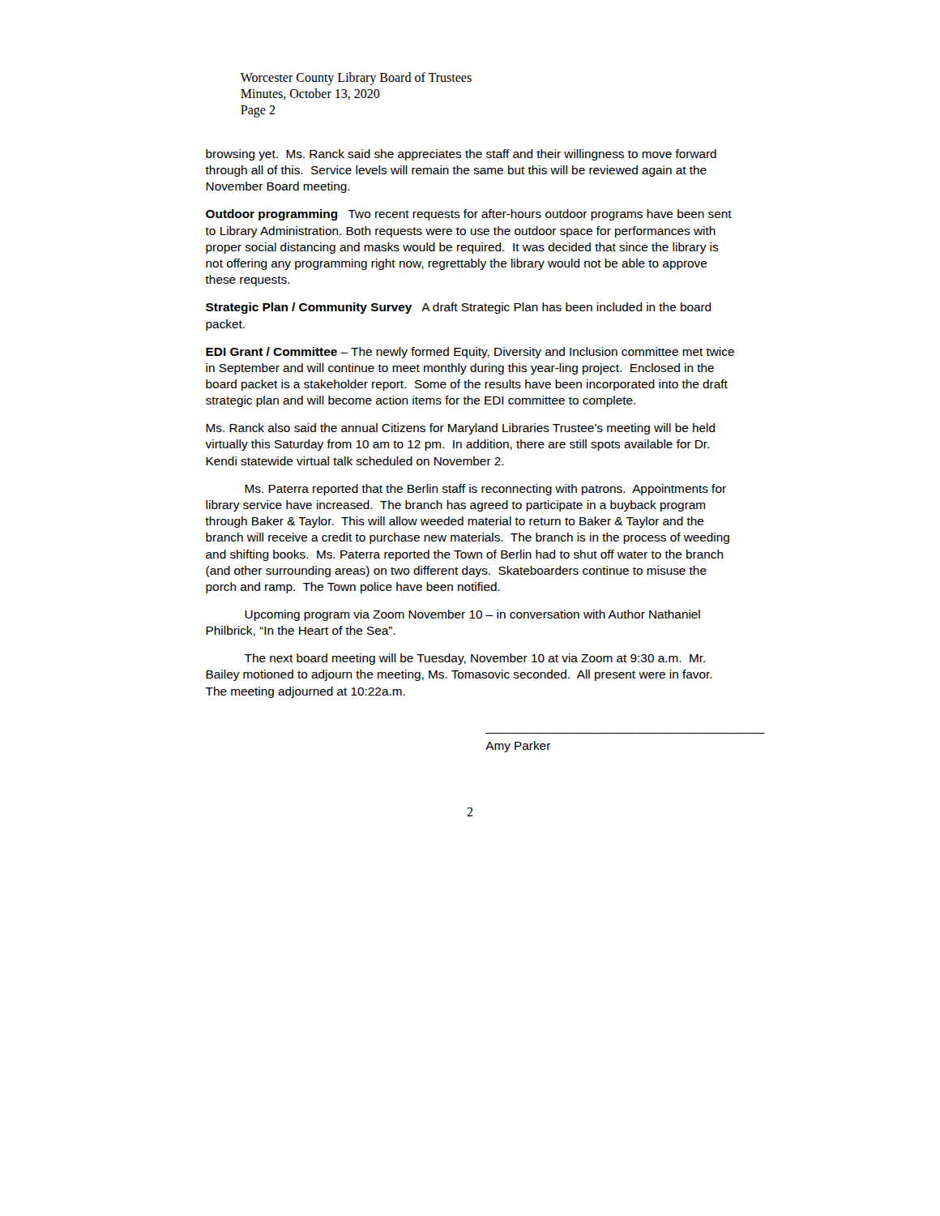Worcester County Library Board of Trustees
Minutes, October 13, 2020
Page 2
browsing yet. Ms. Ranck said she appreciates the staff and their willingness to move forward through all of this. Service levels will remain the same but this will be reviewed again at the November Board meeting.
Outdoor programming Two recent requests for after-hours outdoor programs have been sent to Library Administration. Both requests were to use the outdoor space for performances with proper social distancing and masks would be required. It was decided that since the library is not offering any programming right now, regrettably the library would not be able to approve these requests.
Strategic Plan / Community Survey A draft Strategic Plan has been included in the board packet.
EDI Grant / Committee – The newly formed Equity, Diversity and Inclusion committee met twice in September and will continue to meet monthly during this year-ling project. Enclosed in the board packet is a stakeholder report. Some of the results have been incorporated into the draft strategic plan and will become action items for the EDI committee to complete.
Ms. Ranck also said the annual Citizens for Maryland Libraries Trustee’s meeting will be held virtually this Saturday from 10 am to 12 pm. In addition, there are still spots available for Dr. Kendi statewide virtual talk scheduled on November 2.
Ms. Paterra reported that the Berlin staff is reconnecting with patrons. Appointments for library service have increased. The branch has agreed to participate in a buyback program through Baker & Taylor. This will allow weeded material to return to Baker & Taylor and the branch will receive a credit to purchase new materials. The branch is in the process of weeding and shifting books. Ms. Paterra reported the Town of Berlin had to shut off water to the branch (and other surrounding areas) on two different days. Skateboarders continue to misuse the porch and ramp. The Town police have been notified.
Upcoming program via Zoom November 10 – in conversation with Author Nathaniel Philbrick, “In the Heart of the Sea”.
The next board meeting will be Tuesday, November 10 at via Zoom at 9:30 a.m. Mr. Bailey motioned to adjourn the meeting, Ms. Tomasovic seconded. All present were in favor. The meeting adjourned at 10:22a.m.
_______________________________________
Amy Parker
2